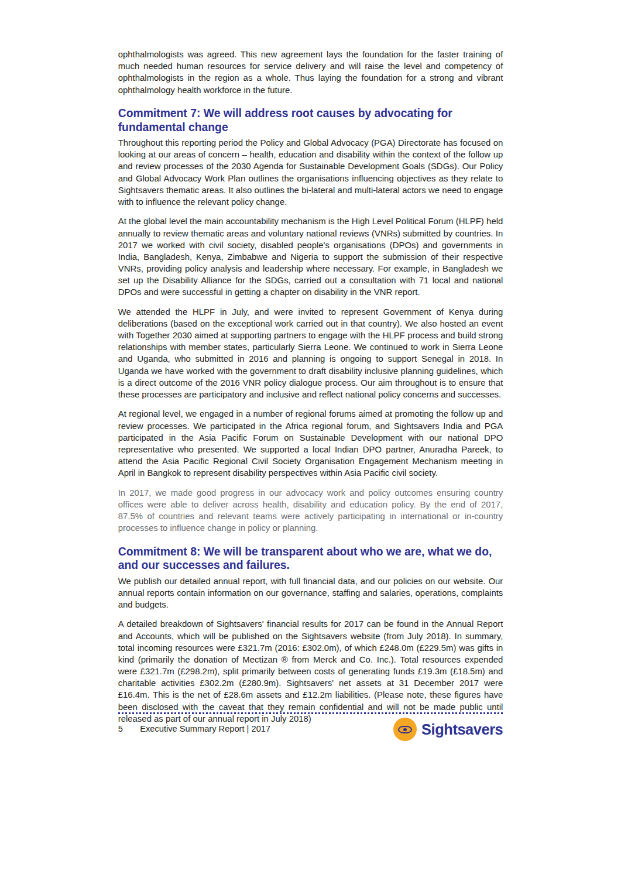ophthalmologists was agreed. This new agreement lays the foundation for the faster training of much needed human resources for service delivery and will raise the level and competency of ophthalmologists in the region as a whole. Thus laying the foundation for a strong and vibrant ophthalmology health workforce in the future.
Commitment 7: We will address root causes by advocating for fundamental change
Throughout this reporting period the Policy and Global Advocacy (PGA) Directorate has focused on looking at our areas of concern – health, education and disability within the context of the follow up and review processes of the 2030 Agenda for Sustainable Development Goals (SDGs). Our Policy and Global Advocacy Work Plan outlines the organisations influencing objectives as they relate to Sightsavers thematic areas. It also outlines the bi-lateral and multi-lateral actors we need to engage with to influence the relevant policy change.
At the global level the main accountability mechanism is the High Level Political Forum (HLPF) held annually to review thematic areas and voluntary national reviews (VNRs) submitted by countries. In 2017 we worked with civil society, disabled people's organisations (DPOs) and governments in India, Bangladesh, Kenya, Zimbabwe and Nigeria to support the submission of their respective VNRs, providing policy analysis and leadership where necessary. For example, in Bangladesh we set up the Disability Alliance for the SDGs, carried out a consultation with 71 local and national DPOs and were successful in getting a chapter on disability in the VNR report.
We attended the HLPF in July, and were invited to represent Government of Kenya during deliberations (based on the exceptional work carried out in that country). We also hosted an event with Together 2030 aimed at supporting partners to engage with the HLPF process and build strong relationships with member states, particularly Sierra Leone. We continued to work in Sierra Leone and Uganda, who submitted in 2016 and planning is ongoing to support Senegal in 2018. In Uganda we have worked with the government to draft disability inclusive planning guidelines, which is a direct outcome of the 2016 VNR policy dialogue process. Our aim throughout is to ensure that these processes are participatory and inclusive and reflect national policy concerns and successes.
At regional level, we engaged in a number of regional forums aimed at promoting the follow up and review processes. We participated in the Africa regional forum, and Sightsavers India and PGA participated in the Asia Pacific Forum on Sustainable Development with our national DPO representative who presented. We supported a local Indian DPO partner, Anuradha Pareek, to attend the Asia Pacific Regional Civil Society Organisation Engagement Mechanism meeting in April in Bangkok to represent disability perspectives within Asia Pacific civil society.
In 2017, we made good progress in our advocacy work and policy outcomes ensuring country offices were able to deliver across health, disability and education policy. By the end of 2017, 87.5% of countries and relevant teams were actively participating in international or in-country processes to influence change in policy or planning.
Commitment 8: We will be transparent about who we are, what we do, and our successes and failures.
We publish our detailed annual report, with full financial data, and our policies on our website. Our annual reports contain information on our governance, staffing and salaries, operations, complaints and budgets.
A detailed breakdown of Sightsavers' financial results for 2017 can be found in the Annual Report and Accounts, which will be published on the Sightsavers website (from July 2018). In summary, total incoming resources were £321.7m (2016: £302.0m), of which £248.0m (£229.5m) was gifts in kind (primarily the donation of Mectizan ® from Merck and Co. Inc.). Total resources expended were £321.7m (£298.2m), split primarily between costs of generating funds £19.3m (£18.5m) and charitable activities £302.2m (£280.9m). Sightsavers' net assets at 31 December 2017 were £16.4m. This is the net of £28.6m assets and £12.2m liabilities. (Please note, these figures have been disclosed with the caveat that they remain confidential and will not be made public until released as part of our annual report in July 2018)
5 Executive Summary Report | 2017
Sightsavers